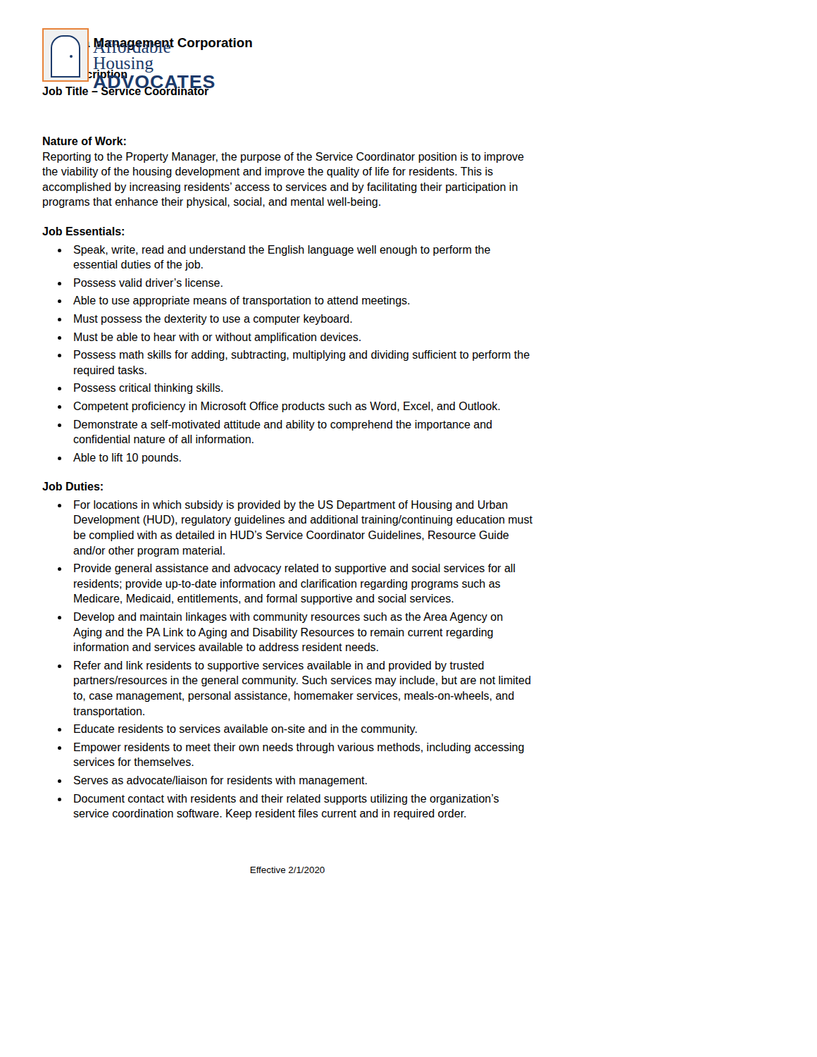Affordable Housing ADVOCATES
Delphia Management Corporation
Job Description
Job Title – Service Coordinator
Nature of Work:
Reporting to the Property Manager, the purpose of the Service Coordinator position is to improve the viability of the housing development and improve the quality of life for residents. This is accomplished by increasing residents’ access to services and by facilitating their participation in programs that enhance their physical, social, and mental well-being.
Job Essentials:
Speak, write, read and understand the English language well enough to perform the essential duties of the job.
Possess valid driver’s license.
Able to use appropriate means of transportation to attend meetings.
Must possess the dexterity to use a computer keyboard.
Must be able to hear with or without amplification devices.
Possess math skills for adding, subtracting, multiplying and dividing sufficient to perform the required tasks.
Possess critical thinking skills.
Competent proficiency in Microsoft Office products such as Word, Excel, and Outlook.
Demonstrate a self-motivated attitude and ability to comprehend the importance and confidential nature of all information.
Able to lift 10 pounds.
Job Duties:
For locations in which subsidy is provided by the US Department of Housing and Urban Development (HUD), regulatory guidelines and additional training/continuing education must be complied with as detailed in HUD’s Service Coordinator Guidelines, Resource Guide and/or other program material.
Provide general assistance and advocacy related to supportive and social services for all residents; provide up-to-date information and clarification regarding programs such as Medicare, Medicaid, entitlements, and formal supportive and social services.
Develop and maintain linkages with community resources such as the Area Agency on Aging and the PA Link to Aging and Disability Resources to remain current regarding information and services available to address resident needs.
Refer and link residents to supportive services available in and provided by trusted partners/resources in the general community. Such services may include, but are not limited to, case management, personal assistance, homemaker services, meals-on-wheels, and transportation.
Educate residents to services available on-site and in the community.
Empower residents to meet their own needs through various methods, including accessing services for themselves.
Serves as advocate/liaison for residents with management.
Document contact with residents and their related supports utilizing the organization’s service coordination software. Keep resident files current and in required order.
Effective 2/1/2020